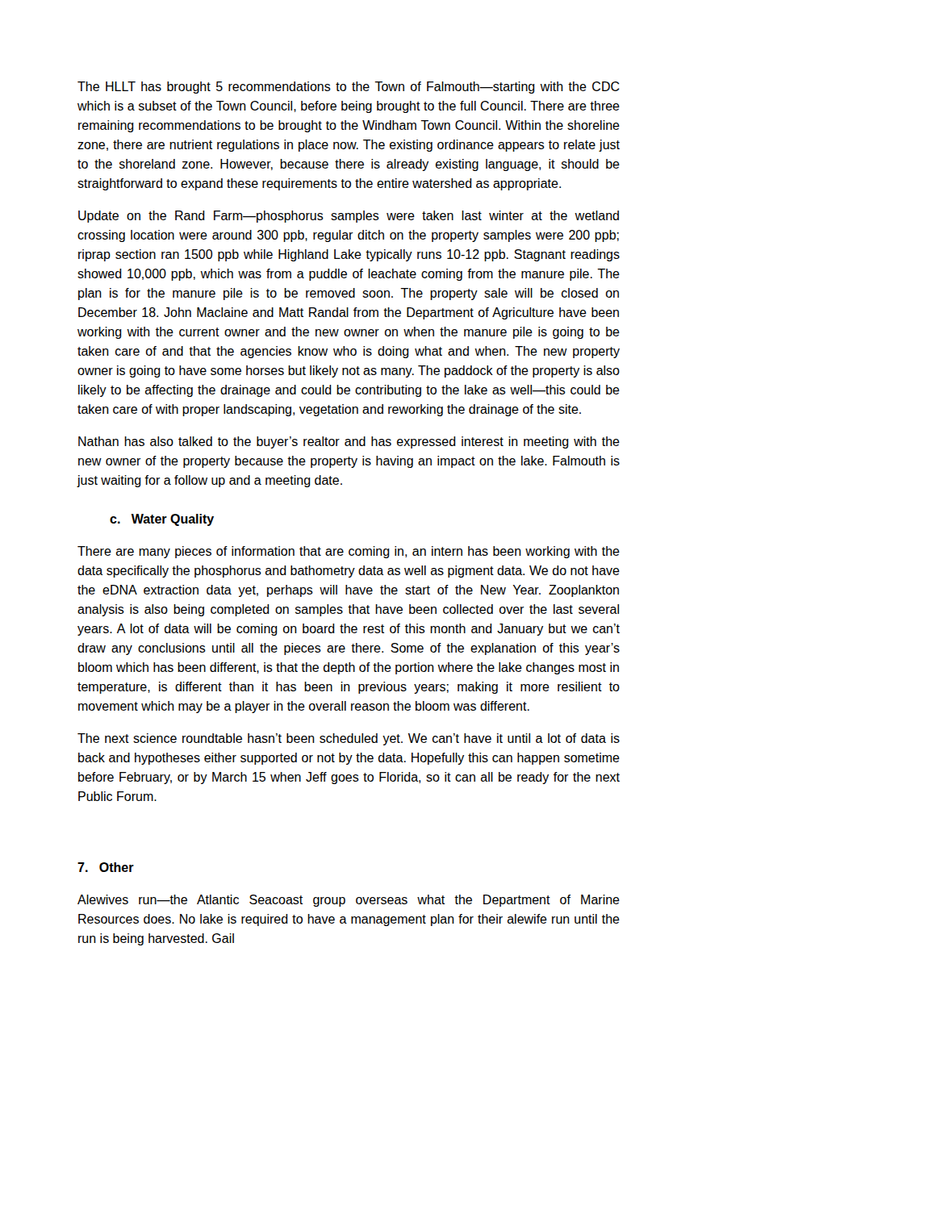The HLLT has brought 5 recommendations to the Town of Falmouth—starting with the CDC which is a subset of the Town Council, before being brought to the full Council. There are three remaining recommendations to be brought to the Windham Town Council. Within the shoreline zone, there are nutrient regulations in place now. The existing ordinance appears to relate just to the shoreland zone. However, because there is already existing language, it should be straightforward to expand these requirements to the entire watershed as appropriate.
Update on the Rand Farm—phosphorus samples were taken last winter at the wetland crossing location were around 300 ppb, regular ditch on the property samples were 200 ppb; riprap section ran 1500 ppb while Highland Lake typically runs 10-12 ppb. Stagnant readings showed 10,000 ppb, which was from a puddle of leachate coming from the manure pile. The plan is for the manure pile is to be removed soon. The property sale will be closed on December 18. John Maclaine and Matt Randal from the Department of Agriculture have been working with the current owner and the new owner on when the manure pile is going to be taken care of and that the agencies know who is doing what and when. The new property owner is going to have some horses but likely not as many. The paddock of the property is also likely to be affecting the drainage and could be contributing to the lake as well—this could be taken care of with proper landscaping, vegetation and reworking the drainage of the site.
Nathan has also talked to the buyer’s realtor and has expressed interest in meeting with the new owner of the property because the property is having an impact on the lake. Falmouth is just waiting for a follow up and a meeting date.
c. Water Quality
There are many pieces of information that are coming in, an intern has been working with the data specifically the phosphorus and bathometry data as well as pigment data. We do not have the eDNA extraction data yet, perhaps will have the start of the New Year. Zooplankton analysis is also being completed on samples that have been collected over the last several years. A lot of data will be coming on board the rest of this month and January but we can’t draw any conclusions until all the pieces are there. Some of the explanation of this year’s bloom which has been different, is that the depth of the portion where the lake changes most in temperature, is different than it has been in previous years; making it more resilient to movement which may be a player in the overall reason the bloom was different.
The next science roundtable hasn’t been scheduled yet. We can’t have it until a lot of data is back and hypotheses either supported or not by the data. Hopefully this can happen sometime before February, or by March 15 when Jeff goes to Florida, so it can all be ready for the next Public Forum.
7. Other
Alewives run—the Atlantic Seacoast group overseas what the Department of Marine Resources does. No lake is required to have a management plan for their alewife run until the run is being harvested. Gail